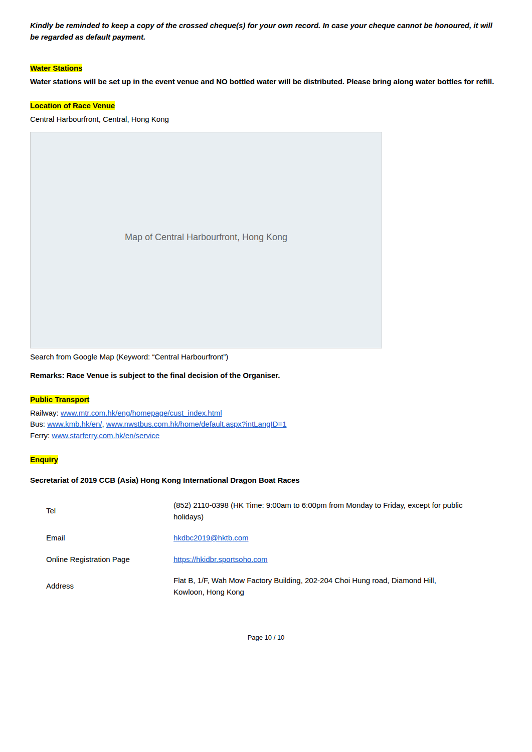Kindly be reminded to keep a copy of the crossed cheque(s) for your own record. In case your cheque cannot be honoured, it will be regarded as default payment.
Water Stations
Water stations will be set up in the event venue and NO bottled water will be distributed. Please bring along water bottles for refill.
Location of Race Venue
Central Harbourfront, Central, Hong Kong
Search from Google Map (Keyword: “Central Harbourfront”)
Remarks: Race Venue is subject to the final decision of the Organiser.
Public Transport
Railway: www.mtr.com.hk/eng/homepage/cust_index.html
Bus: www.kmb.hk/en/, www.nwstbus.com.hk/home/default.aspx?intLangID=1
Ferry: www.starferry.com.hk/en/service
Enquiry
Secretariat of 2019 CCB (Asia) Hong Kong International Dragon Boat Races
| Tel | (852) 2110-0398 (HK Time: 9:00am to 6:00pm from Monday to Friday, except for public holidays) |
| Email | hkdbc2019@hktb.com |
| Online Registration Page | https://hkidbr.sportsoho.com |
| Address | Flat B, 1/F, Wah Mow Factory Building, 202-204 Choi Hung road, Diamond Hill, Kowloon, Hong Kong |
Page 10 / 10